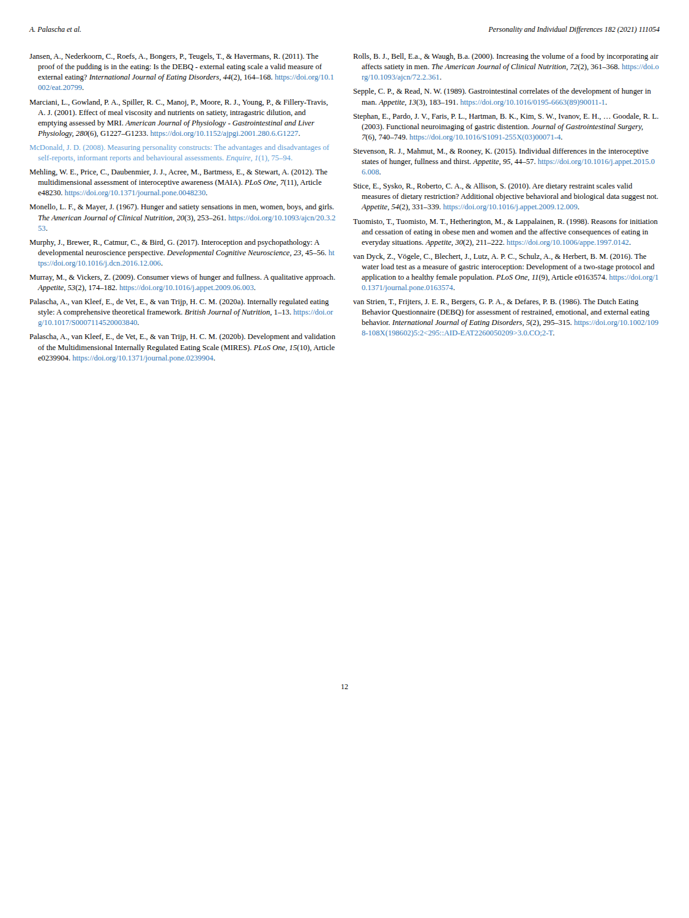A. Palascha et al.
Personality and Individual Differences 182 (2021) 111054
Jansen, A., Nederkoorn, C., Roefs, A., Bongers, P., Teugels, T., & Havermans, R. (2011). The proof of the pudding is in the eating: Is the DEBQ - external eating scale a valid measure of external eating? International Journal of Eating Disorders, 44(2), 164–168. https://doi.org/10.1002/eat.20799.
Marciani, L., Gowland, P. A., Spiller, R. C., Manoj, P., Moore, R. J., Young, P., & Fillery-Travis, A. J. (2001). Effect of meal viscosity and nutrients on satiety, intragastric dilution, and emptying assessed by MRI. American Journal of Physiology - Gastrointestinal and Liver Physiology, 280(6), G1227–G1233. https://doi.org/10.1152/ajpgi.2001.280.6.G1227.
McDonald, J. D. (2008). Measuring personality constructs: The advantages and disadvantages of self-reports, informant reports and behavioural assessments. Enquire, 1(1), 75–94.
Mehling, W. E., Price, C., Daubenmier, J. J., Acree, M., Bartmess, E., & Stewart, A. (2012). The multidimensional assessment of interoceptive awareness (MAIA). PLoS One, 7(11), Article e48230. https://doi.org/10.1371/journal.pone.0048230.
Monello, L. F., & Mayer, J. (1967). Hunger and satiety sensations in men, women, boys, and girls. The American Journal of Clinical Nutrition, 20(3), 253–261. https://doi.org/10.1093/ajcn/20.3.253.
Murphy, J., Brewer, R., Catmur, C., & Bird, G. (2017). Interoception and psychopathology: A developmental neuroscience perspective. Developmental Cognitive Neuroscience, 23, 45–56. https://doi.org/10.1016/j.dcn.2016.12.006.
Murray, M., & Vickers, Z. (2009). Consumer views of hunger and fullness. A qualitative approach. Appetite, 53(2), 174–182. https://doi.org/10.1016/j.appet.2009.06.003.
Palascha, A., van Kleef, E., de Vet, E., & van Trijp, H. C. M. (2020a). Internally regulated eating style: A comprehensive theoretical framework. British Journal of Nutrition, 1–13. https://doi.org/10.1017/S0007114520003840.
Palascha, A., van Kleef, E., de Vet, E., & van Trijp, H. C. M. (2020b). Development and validation of the Multidimensional Internally Regulated Eating Scale (MIRES). PLoS One, 15(10), Article e0239904. https://doi.org/10.1371/journal.pone.0239904.
Rolls, B. J., Bell, E.a., & Waugh, B.a. (2000). Increasing the volume of a food by incorporating air affects satiety in men. The American Journal of Clinical Nutrition, 72(2), 361–368. https://doi.org/10.1093/ajcn/72.2.361.
Sepple, C. P., & Read, N. W. (1989). Gastrointestinal correlates of the development of hunger in man. Appetite, 13(3), 183–191. https://doi.org/10.1016/0195-6663(89)90011-1.
Stephan, E., Pardo, J. V., Faris, P. L., Hartman, B. K., Kim, S. W., Ivanov, E. H., … Goodale, R. L. (2003). Functional neuroimaging of gastric distention. Journal of Gastrointestinal Surgery, 7(6), 740–749. https://doi.org/10.1016/S1091-255X(03)00071-4.
Stevenson, R. J., Mahmut, M., & Rooney, K. (2015). Individual differences in the interoceptive states of hunger, fullness and thirst. Appetite, 95, 44–57. https://doi.org/10.1016/j.appet.2015.06.008.
Stice, E., Sysko, R., Roberto, C. A., & Allison, S. (2010). Are dietary restraint scales valid measures of dietary restriction? Additional objective behavioral and biological data suggest not. Appetite, 54(2), 331–339. https://doi.org/10.1016/j.appet.2009.12.009.
Tuomisto, T., Tuomisto, M. T., Hetherington, M., & Lappalainen, R. (1998). Reasons for initiation and cessation of eating in obese men and women and the affective consequences of eating in everyday situations. Appetite, 30(2), 211–222. https://doi.org/10.1006/appe.1997.0142.
van Dyck, Z., Vögele, C., Blechert, J., Lutz, A. P. C., Schulz, A., & Herbert, B. M. (2016). The water load test as a measure of gastric interoception: Development of a two-stage protocol and application to a healthy female population. PLoS One, 11(9), Article e0163574. https://doi.org/10.1371/journal.pone.0163574.
van Strien, T., Frijters, J. E. R., Bergers, G. P. A., & Defares, P. B. (1986). The Dutch Eating Behavior Questionnaire (DEBQ) for assessment of restrained, emotional, and external eating behavior. International Journal of Eating Disorders, 5(2), 295–315. https://doi.org/10.1002/1098-108X(198602)5:2<295::AID-EAT2260050209>3.0.CO;2-T.
12